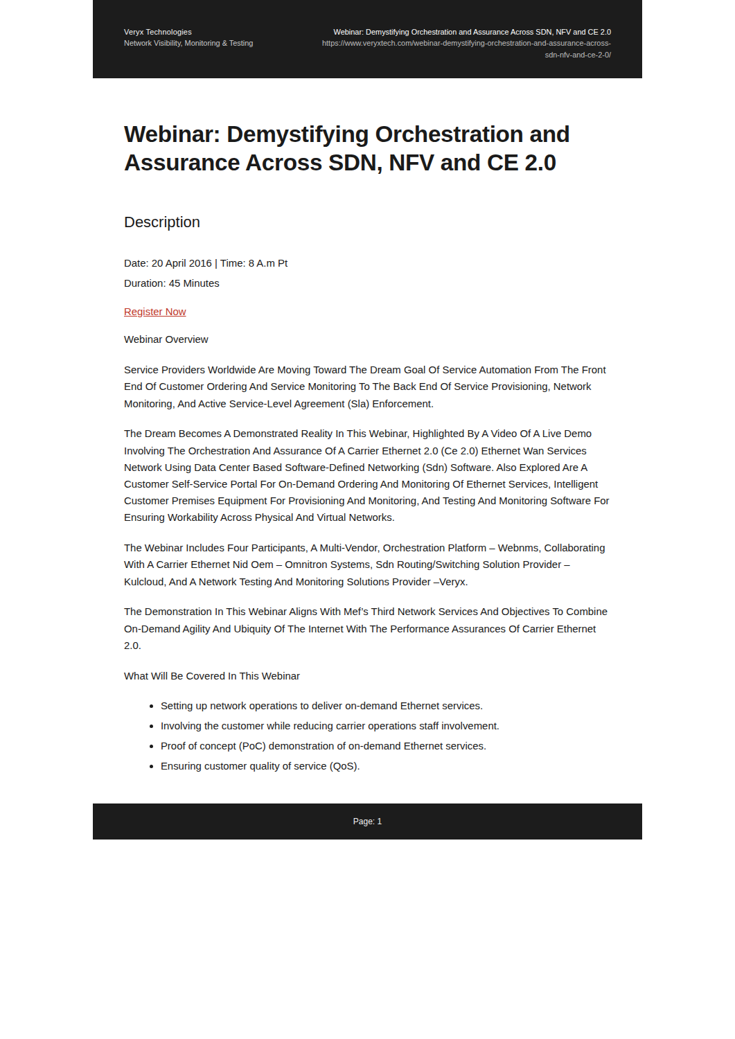Veryx Technologies
Network Visibility, Monitoring & Testing
Webinar: Demystifying Orchestration and Assurance Across SDN, NFV and CE 2.0
https://www.veryxtech.com/webinar-demystifying-orchestration-and-assurance-across-sdn-nfv-and-ce-2-0/
Webinar: Demystifying Orchestration and Assurance Across SDN, NFV and CE 2.0
Description
Date: 20 April 2016 | Time: 8 A.m Pt
Duration: 45 Minutes
Register Now
Webinar Overview
Service Providers Worldwide Are Moving Toward The Dream Goal Of Service Automation From The Front End Of Customer Ordering And Service Monitoring To The Back End Of Service Provisioning, Network Monitoring, And Active Service-Level Agreement (Sla) Enforcement.
The Dream Becomes A Demonstrated Reality In This Webinar, Highlighted By A Video Of A Live Demo Involving The Orchestration And Assurance Of A Carrier Ethernet 2.0 (Ce 2.0) Ethernet Wan Services Network Using Data Center Based Software-Defined Networking (Sdn) Software. Also Explored Are A Customer Self-Service Portal For On-Demand Ordering And Monitoring Of Ethernet Services, Intelligent Customer Premises Equipment For Provisioning And Monitoring, And Testing And Monitoring Software For Ensuring Workability Across Physical And Virtual Networks.
The Webinar Includes Four Participants, A Multi-Vendor, Orchestration Platform – Webnms, Collaborating With A Carrier Ethernet Nid Oem – Omnitron Systems, Sdn Routing/Switching Solution Provider – Kulcloud, And A Network Testing And Monitoring Solutions Provider –Veryx.
The Demonstration In This Webinar Aligns With Mef’s Third Network Services And Objectives To Combine On-Demand Agility And Ubiquity Of The Internet With The Performance Assurances Of Carrier Ethernet 2.0.
What Will Be Covered In This Webinar
Setting up network operations to deliver on-demand Ethernet services.
Involving the customer while reducing carrier operations staff involvement.
Proof of concept (PoC) demonstration of on-demand Ethernet services.
Ensuring customer quality of service (QoS).
Page: 1